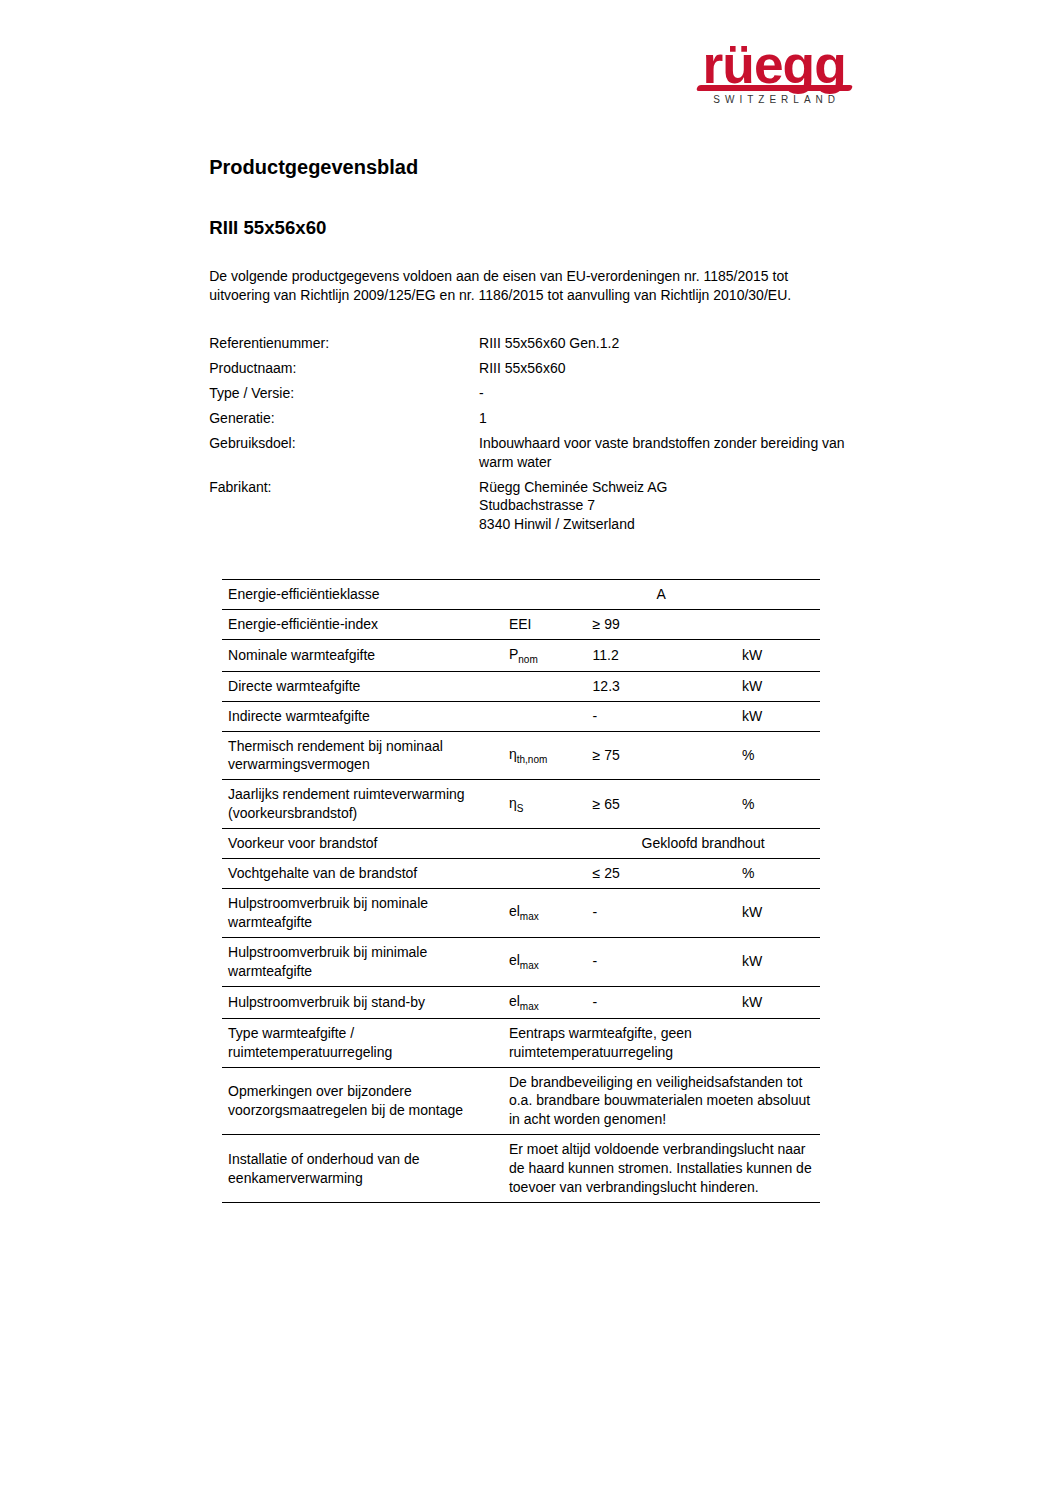rüegg
SWITZERLAND
Productgegevensblad
RIII 55x56x60
De volgende productgegevens voldoen aan de eisen van EU-verordeningen nr. 1185/2015 tot uitvoering van Richtlijn 2009/125/EG en nr. 1186/2015 tot aanvulling van Richtlijn 2010/30/EU.
| Referentienummer: | RIII 55x56x60 Gen.1.2 |
| Productnaam: | RIII 55x56x60 |
| Type / Versie: | - |
| Generatie: | 1 |
| Gebruiksdoel: | Inbouwhaard voor vaste brandstoffen zonder bereiding van warm water |
| Fabrikant: | Rüegg Cheminée Schweiz AG Studbachstrasse 7 8340 Hinwil / Zwitserland |
| Energie-efficiëntieklasse | | A | |
| Energie-efficiëntie-index | EEI | ≥ 99 | |
| Nominale warmteafgifte | P nom | 11.2 | kW |
| Directe warmteafgifte | | 12.3 | kW |
| Indirecte warmteafgifte | | - | kW |
| Thermisch rendement bij nominaal verwarmingsvermogen | η th,nom | ≥ 75 | % |
| Jaarlijks rendement ruimteverwarming (voorkeursbrandstof) | η S | ≥ 65 | % |
| Voorkeur voor brandstof | | Gekloofd brandhout |
| Vochtgehalte van de brandstof | | ≤ 25 | % |
| Hulpstroomverbruik bij nominale warmteafgifte | el max | - | kW |
| Hulpstroomverbruik bij minimale warmteafgifte | el max | - | kW |
| Hulpstroomverbruik bij stand-by | el max | - | kW |
| Type warmteafgifte / ruimtetemperatuurregeling | Eentraps warmteafgifte, geen ruimtetemperatuurregeling |
| Opmerkingen over bijzondere voorzorgsmaatregelen bij de montage | De brandbeveiliging en veiligheidsafstanden tot o.a. brandbare bouwmaterialen moeten absoluut in acht worden genomen! |
| Installatie of onderhoud van de eenkamerverwarming | Er moet altijd voldoende verbrandingslucht naar de haard kunnen stromen. Installaties kunnen de toevoer van verbrandingslucht hinderen. |